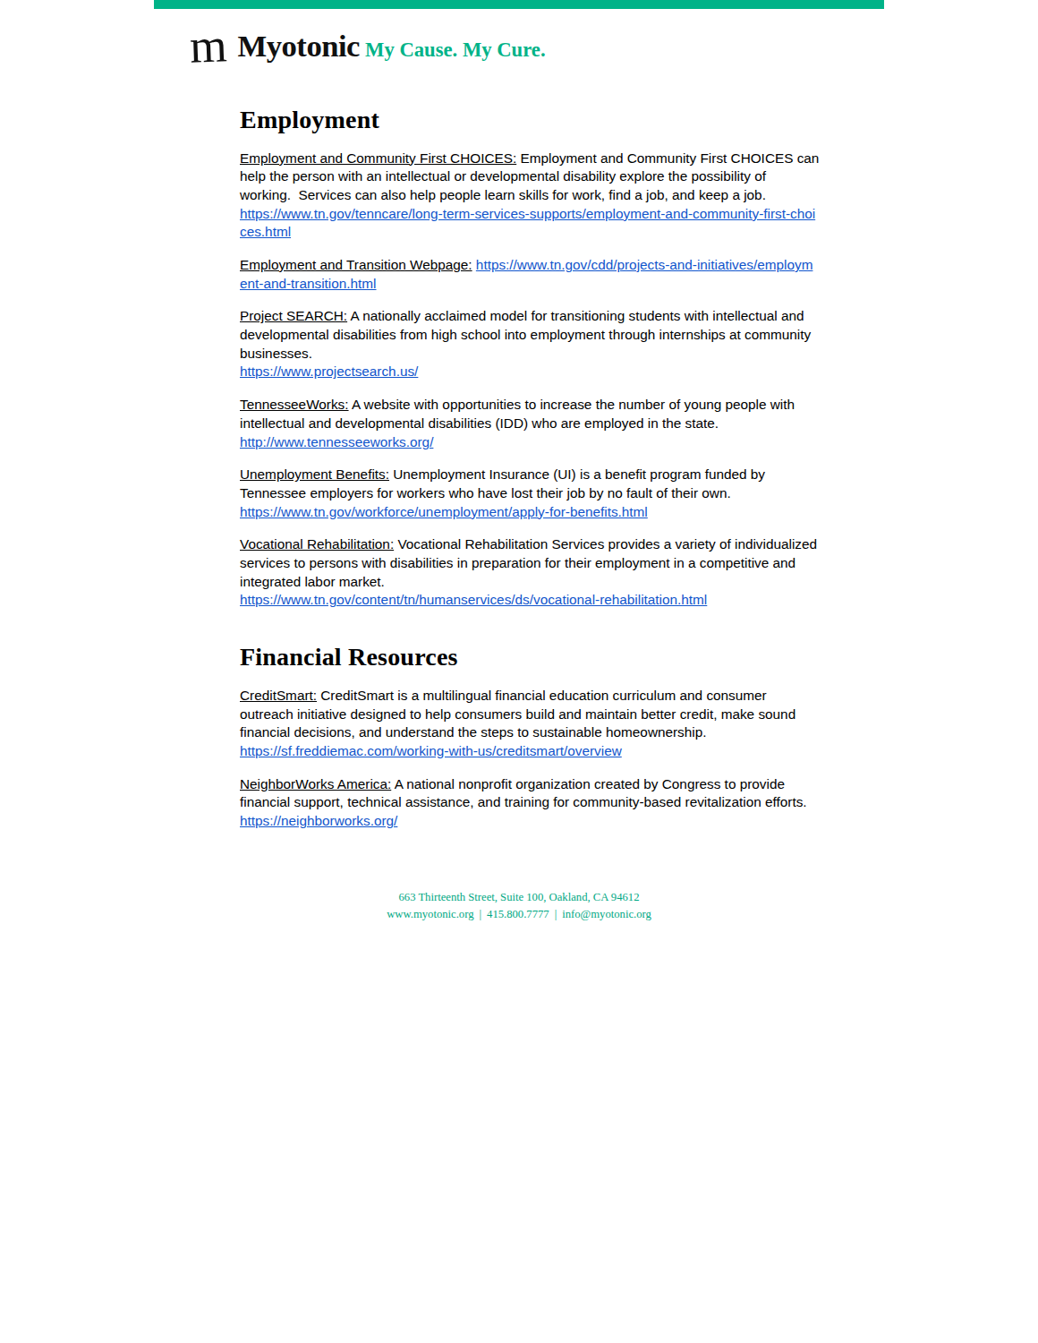m
Myotonic My Cause. My Cure.
Employment
Employment and Community First CHOICES: Employment and Community First CHOICES can help the person with an intellectual or developmental disability explore the possibility of working. Services can also help people learn skills for work, find a job, and keep a job.
https://www.tn.gov/tenncare/long-term-services-supports/employment-and-community-first-choices.html
Employment and Transition Webpage: https://www.tn.gov/cdd/projects-and-initiatives/employment-and-transition.html
Project SEARCH: A nationally acclaimed model for transitioning students with intellectual and developmental disabilities from high school into employment through internships at community businesses.
https://www.projectsearch.us/
TennesseeWorks: A website with opportunities to increase the number of young people with intellectual and developmental disabilities (IDD) who are employed in the state.
http://www.tennesseeworks.org/
Unemployment Benefits: Unemployment Insurance (UI) is a benefit program funded by Tennessee employers for workers who have lost their job by no fault of their own.
https://www.tn.gov/workforce/unemployment/apply-for-benefits.html
Vocational Rehabilitation: Vocational Rehabilitation Services provides a variety of individualized services to persons with disabilities in preparation for their employment in a competitive and integrated labor market.
https://www.tn.gov/content/tn/humanservices/ds/vocational-rehabilitation.html
Financial Resources
CreditSmart: CreditSmart is a multilingual financial education curriculum and consumer outreach initiative designed to help consumers build and maintain better credit, make sound financial decisions, and understand the steps to sustainable homeownership.
https://sf.freddiemac.com/working-with-us/creditsmart/overview
NeighborWorks America: A national nonprofit organization created by Congress to provide financial support, technical assistance, and training for community-based revitalization efforts.
https://neighborworks.org/
663 Thirteenth Street, Suite 100, Oakland, CA 94612
www.myotonic.org|415.800.7777|info@myotonic.org